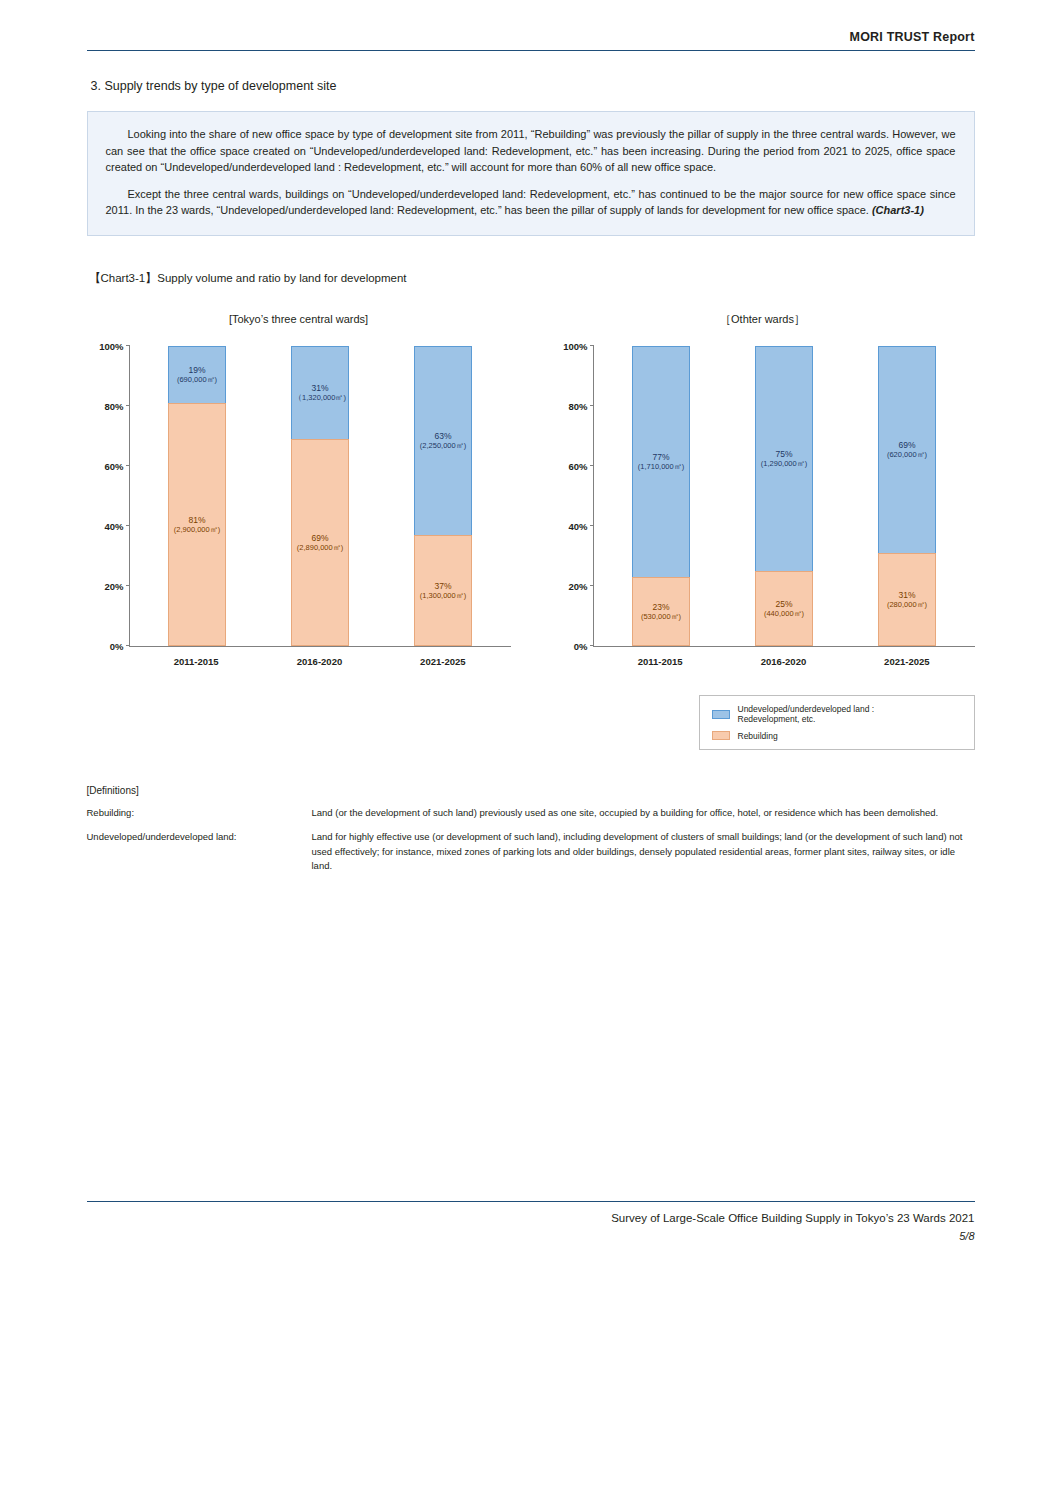MORI TRUST Report
3. Supply trends by type of development site
Looking into the share of new office space by type of development site from 2011, “Rebuilding” was previously the pillar of supply in the three central wards. However, we can see that the office space created on “Undeveloped/underdeveloped land: Redevelopment, etc.” has been increasing. During the period from 2021 to 2025, office space created on “Undeveloped/underdeveloped land : Redevelopment, etc.” will account for more than 60% of all new office space.
Except the three central wards, buildings on “Undeveloped/underdeveloped land: Redevelopment, etc.” has continued to be the major source for new office space since 2011. In the 23 wards, “Undeveloped/underdeveloped land: Redevelopment, etc.” has been the pillar of supply of lands for development for new office space. (Chart3-1)
【Chart3-1】Supply volume and ratio by land for development
[Tokyo’s three central wards]
0% 20% 40% 60% 80% 100%
19%(690,000㎡)
81%(2,900,000㎡)
31%（1,320,000㎡)
69%(2,890,000㎡)
63%(2,250,000㎡)
37%(1,300,000㎡)
2011-2015 2016-2020 2021-2025
［Othter wards］
0% 20% 40% 60% 80% 100%
77%(1,710,000㎡)
23%(530,000㎡)
75%(1,290,000㎡)
25%(440,000㎡)
69%(620,000㎡)
31%(280,000㎡)
2011-2015 2016-2020 2021-2025
Undeveloped/underdeveloped land :
Redevelopment, etc.
Rebuilding
[Definitions]
| Rebuilding: | Land (or the development of such land) previously used as one site, occupied by a building for office, hotel, or residence which has been demolished. |
| Undeveloped/underdeveloped land: | Land for highly effective use (or development of such land), including development of clusters of small buildings; land (or the development of such land) not used effectively; for instance, mixed zones of parking lots and older buildings, densely populated residential areas, former plant sites, railway sites, or idle land. |
Survey of Large-Scale Office Building Supply in Tokyo’s 23 Wards 2021
5/8